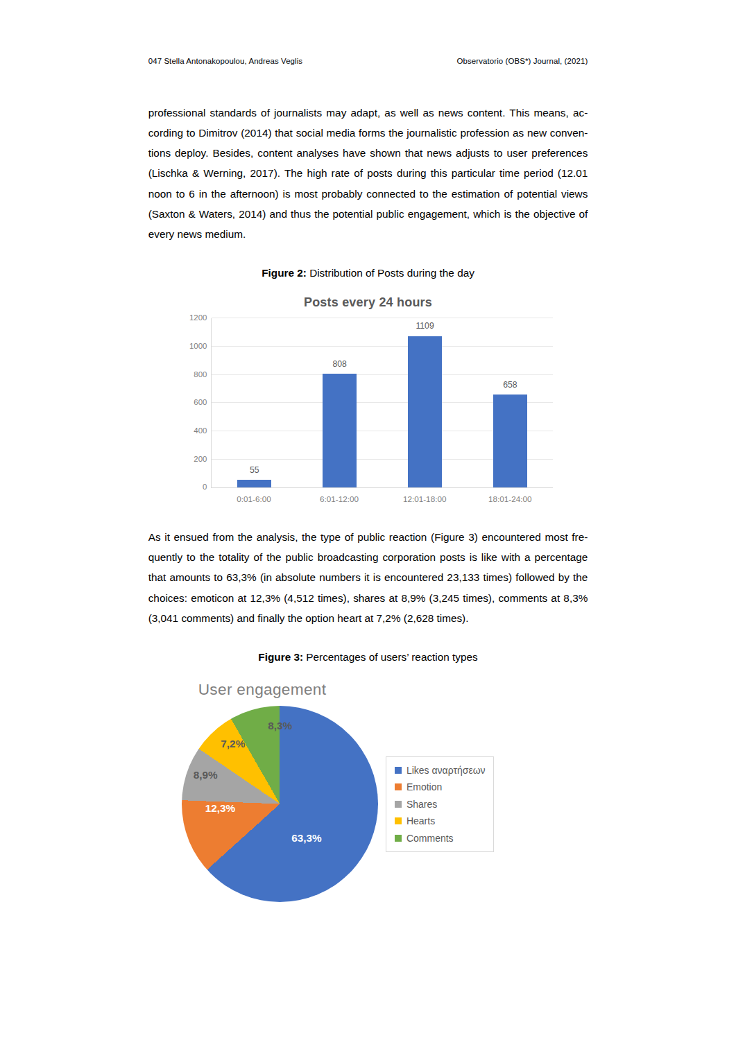047 Stella Antonakopoulou, Andreas Veglis
Observatorio (OBS*) Journal, (2021)
professional standards of journalists may adapt, as well as news content. This means, according to Dimitrov (2014) that social media forms the journalistic profession as new conventions deploy. Besides, content analyses have shown that news adjusts to user preferences (Lischka & Werning, 2017). The high rate of posts during this particular time period (12.01 noon to 6 in the afternoon) is most probably connected to the estimation of potential views (Saxton & Waters, 2014) and thus the potential public engagement, which is the objective of every news medium.
Figure 2: Distribution of Posts during the day
Posts every 24 hours
1200
1000
800
600
400
200
0
55
808
1109
658
0:01-6:00
6:01-12:00
12:01-18:00
18:01-24:00
As it ensued from the analysis, the type of public reaction (Figure 3) encountered most frequently to the totality of the public broadcasting corporation posts is like with a percentage that amounts to 63,3% (in absolute numbers it is encountered 23,133 times) followed by the choices: emoticon at 12,3% (4,512 times), shares at 8,9% (3,245 times), comments at 8,3% (3,041 comments) and finally the option heart at 7,2% (2,628 times).
Figure 3: Percentages of users’ reaction types
User engagement
63,3% 12,3% 8,9% 7,2% 8,3%
Likes αναρτήσεων
Emotion
Shares
Hearts
Comments